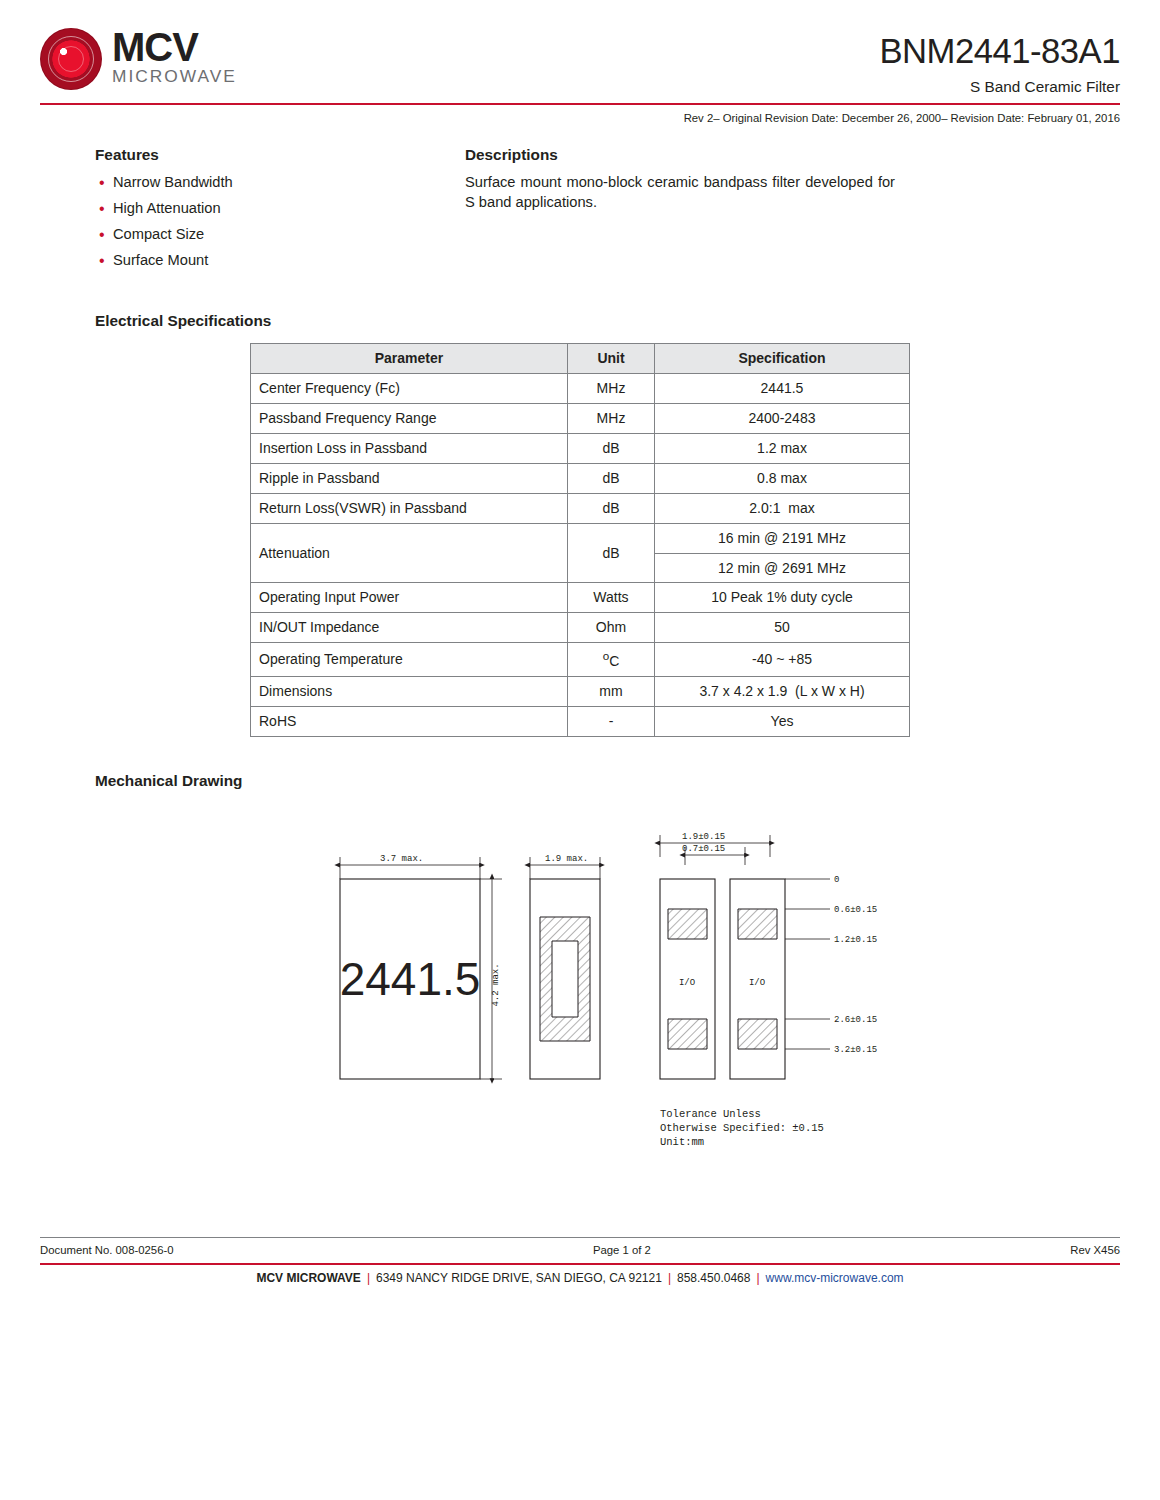MCV
Microwave
BNM2441-83A1
S Band Ceramic Filter
Rev 2– Original Revision Date: December 26, 2000– Revision Date: February 01, 2016
Features
Narrow Bandwidth
High Attenuation
Compact Size
Surface Mount
Descriptions
Surface mount mono-block ceramic bandpass filter developed for S band applications.
Electrical Specifications
| Parameter | Unit | Specification |
| --- | --- | --- |
| Center Frequency (Fc) | MHz | 2441.5 |
| Passband Frequency Range | MHz | 2400-2483 |
| Insertion Loss in Passband | dB | 1.2 max |
| Ripple in Passband | dB | 0.8 max |
| Return Loss(VSWR) in Passband | dB | 2.0:1 max |
| Attenuation | dB | 16 min @ 2191 MHz |
| 12 min @ 2691 MHz |
| Operating Input Power | Watts | 10 Peak 1% duty cycle |
| IN/OUT Impedance | Ohm | 50 |
| Operating Temperature | o C | -40 ~ +85 |
| Dimensions | mm | 3.7 x 4.2 x 1.9 (L x W x H) |
| RoHS | - | Yes |
Mechanical Drawing
3.7 max. 2441.5 4.2 max. 1.9 max. 1.9±0.15 0.7±0.15 I/O I/O 0 0.6±0.15 1.2±0.15 2.6±0.15 3.2±0.15 Tolerance Unless Otherwise Specified: ±0.15 Unit:mm
Document No. 008-0256-0 Page 1 of 2 Rev X456
MCV MICROWAVE|6349 NANCY RIDGE DRIVE, SAN DIEGO, CA 92121|858.450.0468|www.mcv-microwave.com